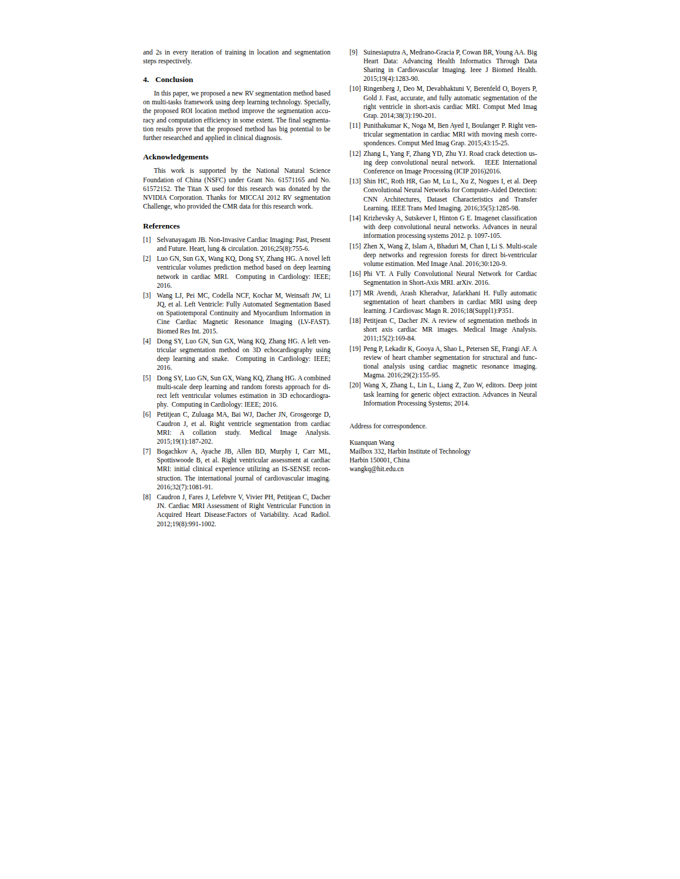and 2s in every iteration of training in location and segmentation steps respectively.
4. Conclusion
In this paper, we proposed a new RV segmentation method based on multi-tasks framework using deep learning technology. Specially, the proposed ROI location method improve the segmentation accuracy and computation efficiency in some extent. The final segmentation results prove that the proposed method has big potential to be further researched and applied in clinical diagnosis.
Acknowledgements
This work is supported by the National Natural Science Foundation of China (NSFC) under Grant No. 61571165 and No. 61572152. The Titan X used for this research was donated by the NVIDIA Corporation. Thanks for MICCAI 2012 RV segmentation Challenge, who provided the CMR data for this research work.
References
Selvanayagam JB. Non-Invasive Cardiac Imaging: Past, Present and Future. Heart, lung & circulation. 2016;25(8):755-6.
Luo GN, Sun GX, Wang KQ, Dong SY, Zhang HG. A novel left ventricular volumes prediction method based on deep learning network in cardiac MRI. Computing in Cardiology: IEEE; 2016.
Wang LJ, Pei MC, Codella NCF, Kochar M, Weinsaft JW, Li JQ, et al. Left Ventricle: Fully Automated Segmentation Based on Spatiotemporal Continuity and Myocardium Information in Cine Cardiac Magnetic Resonance Imaging (LV-FAST). Biomed Res Int. 2015.
Dong SY, Luo GN, Sun GX, Wang KQ, Zhang HG. A left ventricular segmentation method on 3D echocardiography using deep learning and snake. Computing in Cardiology: IEEE; 2016.
Dong SY, Luo GN, Sun GX, Wang KQ, Zhang HG. A combined multi-scale deep learning and random forests approach for direct left ventricular volumes estimation in 3D echocardiography. Computing in Cardiology: IEEE; 2016.
Petitjean C, Zuluaga MA, Bai WJ, Dacher JN, Grosgeorge D, Caudron J, et al. Right ventricle segmentation from cardiac MRI: A collation study. Medical Image Analysis. 2015;19(1):187-202.
Bogachkov A, Ayache JB, Allen BD, Murphy I, Carr ML, Spottiswoode B, et al. Right ventricular assessment at cardiac MRI: initial clinical experience utilizing an IS-SENSE reconstruction. The international journal of cardiovascular imaging. 2016;32(7):1081-91.
Caudron J, Fares J, Lefebvre V, Vivier PH, Petitjean C, Dacher JN. Cardiac MRI Assessment of Right Ventricular Function in Acquired Heart Disease:Factors of Variability. Acad Radiol. 2012;19(8):991-1002.
Suinesiaputra A, Medrano-Gracia P, Cowan BR, Young AA. Big Heart Data: Advancing Health Informatics Through Data Sharing in Cardiovascular Imaging. Ieee J Biomed Health. 2015;19(4):1283-90.
Ringenberg J, Deo M, Devabhaktuni V, Berenfeld O, Boyers P, Gold J. Fast, accurate, and fully automatic segmentation of the right ventricle in short-axis cardiac MRI. Comput Med Imag Grap. 2014;38(3):190-201.
Punithakumar K, Noga M, Ben Ayed I, Boulanger P. Right ventricular segmentation in cardiac MRI with moving mesh correspondences. Comput Med Imag Grap. 2015;43:15-25.
Zhang L, Yang F, Zhang YD, Zhu YJ. Road crack detection using deep convolutional neural network. IEEE International Conference on Image Processing (ICIP 2016)2016.
Shin HC, Roth HR, Gao M, Lu L, Xu Z, Nogues I, et al. Deep Convolutional Neural Networks for Computer-Aided Detection: CNN Architectures, Dataset Characteristics and Transfer Learning. IEEE Trans Med Imaging. 2016;35(5):1285-98.
Krizhevsky A, Sutskever I, Hinton G E. Imagenet classification with deep convolutional neural networks. Advances in neural information processing systems 2012. p. 1097-105.
Zhen X, Wang Z, Islam A, Bhaduri M, Chan I, Li S. Multi-scale deep networks and regression forests for direct bi-ventricular volume estimation. Med Image Anal. 2016;30:120-9.
Phi VT. A Fully Convolutional Neural Network for Cardiac Segmentation in Short-Axis MRI. arXiv. 2016.
MR Avendi, Arash Kheradvar, Jafarkhani H. Fully automatic segmentation of heart chambers in cardiac MRI using deep learning. J Cardiovasc Magn R. 2016;18(Suppl1):P351.
Petitjean C, Dacher JN. A review of segmentation methods in short axis cardiac MR images. Medical Image Analysis. 2011;15(2):169-84.
Peng P, Lekadir K, Gooya A, Shao L, Petersen SE, Frangi AF. A review of heart chamber segmentation for structural and functional analysis using cardiac magnetic resonance imaging. Magma. 2016;29(2):155-95.
Wang X, Zhang L, Lin L, Liang Z, Zuo W, editors. Deep joint task learning for generic object extraction. Advances in Neural Information Processing Systems; 2014.
Address for correspondence.
Kuanquan Wang
Mailbox 332, Harbin Institute of Technology
Harbin 150001, China
wangkq@hit.edu.cn